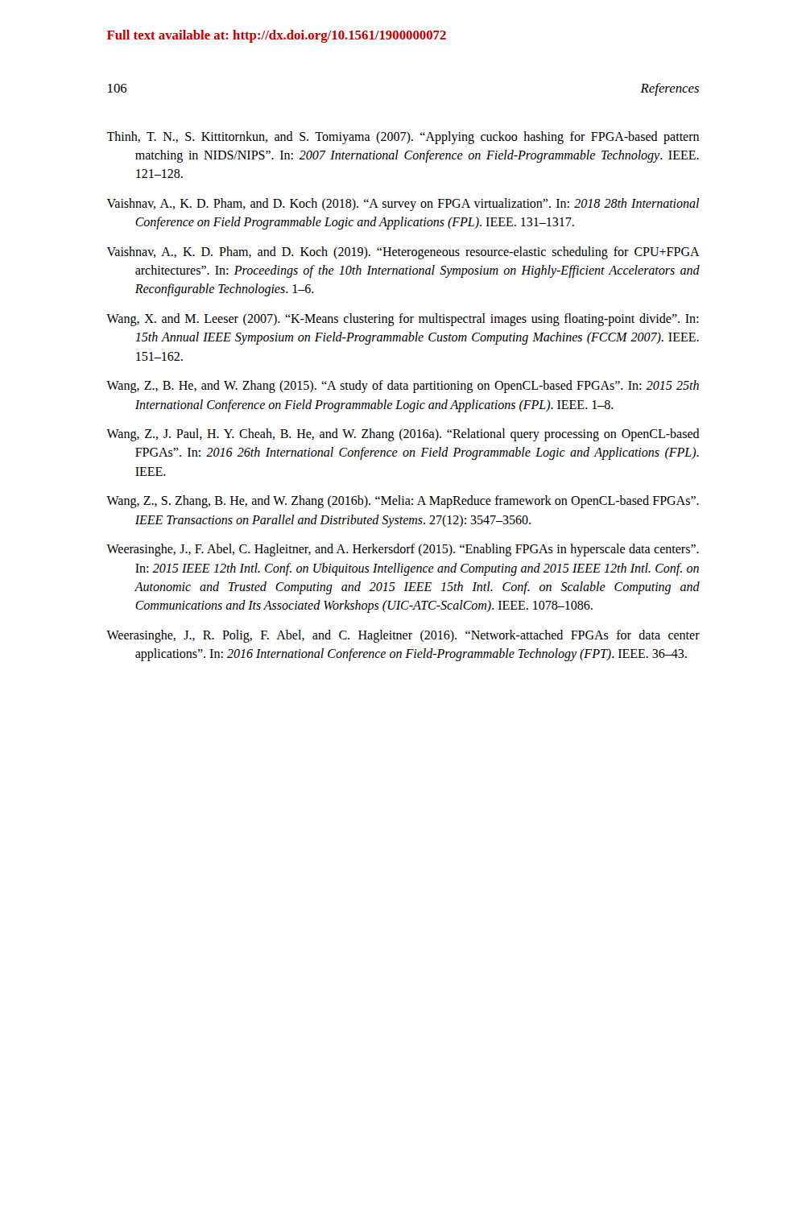Full text available at: http://dx.doi.org/10.1561/1900000072
106 References
Thinh, T. N., S. Kittitornkun, and S. Tomiyama (2007). “Applying cuckoo hashing for FPGA-based pattern matching in NIDS/NIPS”. In: 2007 International Conference on Field-Programmable Technology. IEEE. 121–128.
Vaishnav, A., K. D. Pham, and D. Koch (2018). “A survey on FPGA virtualization”. In: 2018 28th International Conference on Field Programmable Logic and Applications (FPL). IEEE. 131–1317.
Vaishnav, A., K. D. Pham, and D. Koch (2019). “Heterogeneous resource-elastic scheduling for CPU+FPGA architectures”. In: Proceedings of the 10th International Symposium on Highly-Efficient Accelerators and Reconfigurable Technologies. 1–6.
Wang, X. and M. Leeser (2007). “K-Means clustering for multispectral images using floating-point divide”. In: 15th Annual IEEE Symposium on Field-Programmable Custom Computing Machines (FCCM 2007). IEEE. 151–162.
Wang, Z., B. He, and W. Zhang (2015). “A study of data partitioning on OpenCL-based FPGAs”. In: 2015 25th International Conference on Field Programmable Logic and Applications (FPL). IEEE. 1–8.
Wang, Z., J. Paul, H. Y. Cheah, B. He, and W. Zhang (2016a). “Relational query processing on OpenCL-based FPGAs”. In: 2016 26th International Conference on Field Programmable Logic and Applications (FPL). IEEE.
Wang, Z., S. Zhang, B. He, and W. Zhang (2016b). “Melia: A MapReduce framework on OpenCL-based FPGAs”. IEEE Transactions on Parallel and Distributed Systems. 27(12): 3547–3560.
Weerasinghe, J., F. Abel, C. Hagleitner, and A. Herkersdorf (2015). “Enabling FPGAs in hyperscale data centers”. In: 2015 IEEE 12th Intl. Conf. on Ubiquitous Intelligence and Computing and 2015 IEEE 12th Intl. Conf. on Autonomic and Trusted Computing and 2015 IEEE 15th Intl. Conf. on Scalable Computing and Communications and Its Associated Workshops (UIC-ATC-ScalCom). IEEE. 1078–1086.
Weerasinghe, J., R. Polig, F. Abel, and C. Hagleitner (2016). “Network-attached FPGAs for data center applications”. In: 2016 International Conference on Field-Programmable Technology (FPT). IEEE. 36–43.